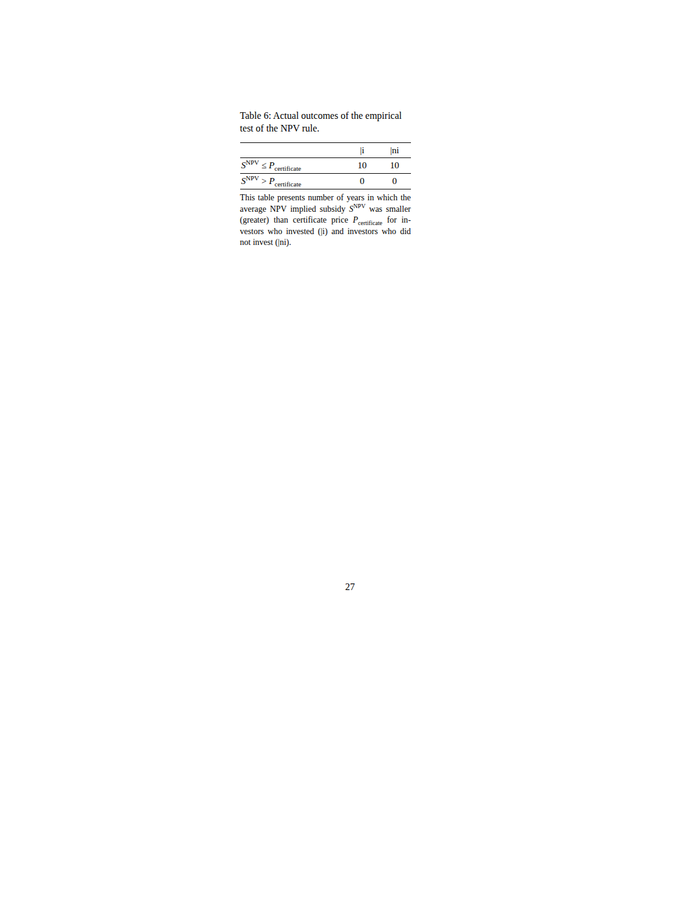Table 6: Actual outcomes of the empirical test of the NPV rule.
| | /i | /ni |
| S NPV ≤ P certificate | 10 | 10 |
| S NPV > P certificate | 0 | 0 |
This table presents number of years in which the average NPV implied subsidy SNPV was smaller (greater) than certificate price Pcertificate for investors who invested (|i) and investors who did not invest (|ni).
27